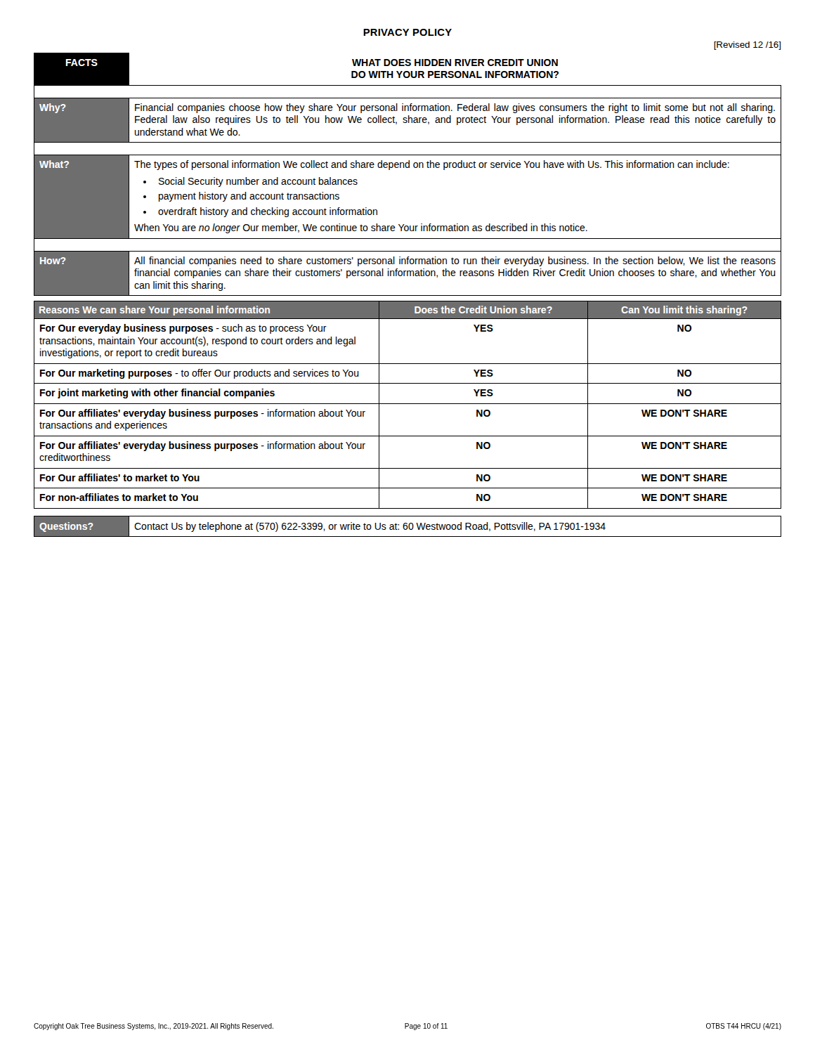PRIVACY POLICY
[Revised 12 /16]
| FACTS | WHAT DOES HIDDEN RIVER CREDIT UNION DO WITH YOUR PERSONAL INFORMATION? |
| Why? | Financial companies choose how they share Your personal information. Federal law gives consumers the right to limit some but not all sharing. Federal law also requires Us to tell You how We collect, share, and protect Your personal information. Please read this notice carefully to understand what We do. |
| What? | The types of personal information We collect and share depend on the product or service You have with Us. This information can include: Social Security number and account balances payment history and account transactions overdraft history and checking account information When You are no longer Our member, We continue to share Your information as described in this notice. |
| How? | All financial companies need to share customers' personal information to run their everyday business. In the section below, We list the reasons financial companies can share their customers' personal information, the reasons Hidden River Credit Union chooses to share, and whether You can limit this sharing. |
| Reasons We can share Your personal information | Does the Credit Union share? | Can You limit this sharing? |
| --- | --- | --- |
| For Our everyday business purposes - such as to process Your transactions, maintain Your account(s), respond to court orders and legal investigations, or report to credit bureaus | YES | NO |
| For Our marketing purposes - to offer Our products and services to You | YES | NO |
| For joint marketing with other financial companies | YES | NO |
| For Our affiliates' everyday business purposes - information about Your transactions and experiences | NO | WE DON'T SHARE |
| For Our affiliates' everyday business purposes - information about Your creditworthiness | NO | WE DON'T SHARE |
| For Our affiliates' to market to You | NO | WE DON'T SHARE |
| For non-affiliates to market to You | NO | WE DON'T SHARE |
| Questions? | Contact Us by telephone at (570) 622-3399, or write to Us at: 60 Westwood Road, Pottsville, PA 17901-1934 |
| Copyright Oak Tree Business Systems, Inc., 2019-2021. All Rights Reserved. | Page 10 of 11 | OTBS T44 HRCU (4/21) |